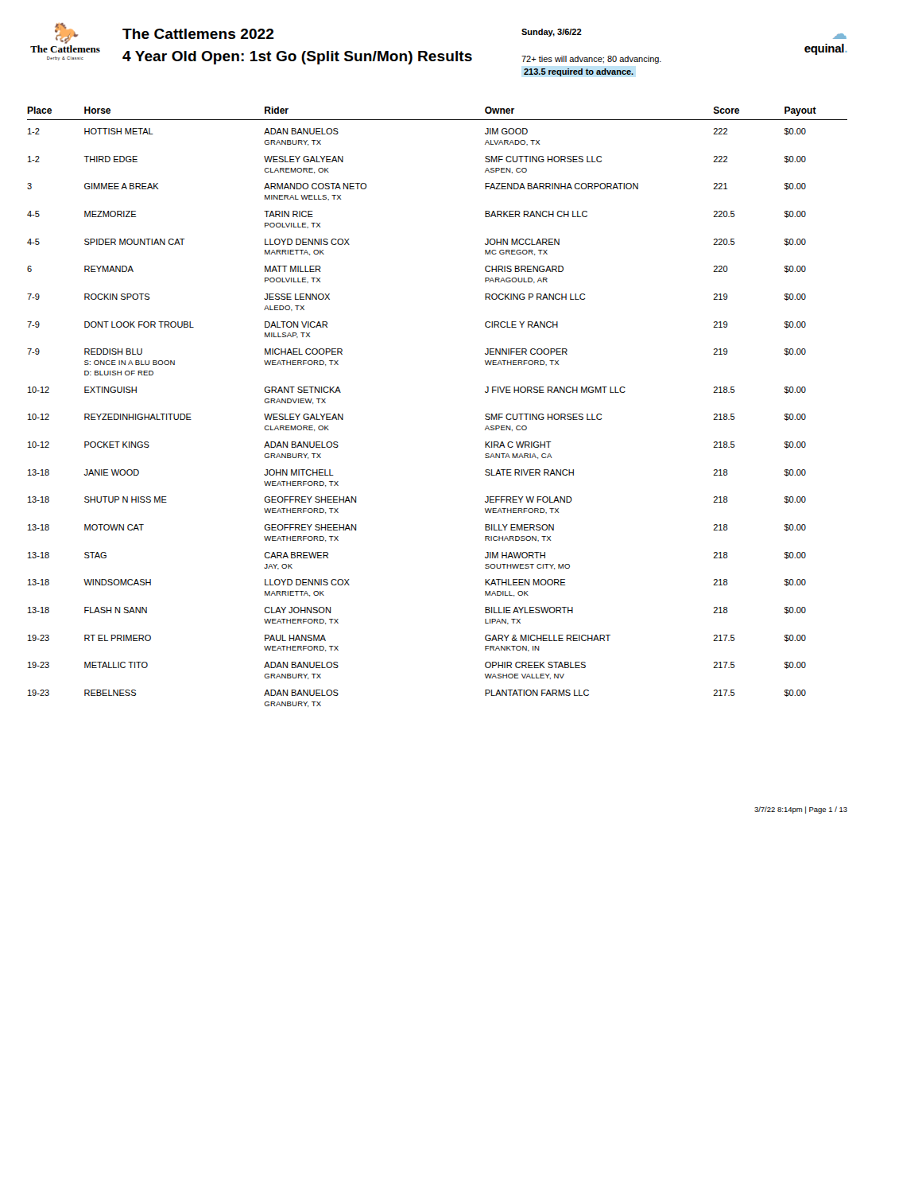🐎
The Cattlemens Derby & Classic
The Cattlemens 2022
4 Year Old Open: 1st Go (Split Sun/Mon) Results
Sunday, 3/6/22
72+ ties will advance; 80 advancing.
213.5 required to advance.
☁
equinal.
| Place | Horse | Rider | Owner | Score | Payout |
| --- | --- | --- | --- | --- | --- |
| 1-2 | HOTTISH METAL | ADAN BANUELOS GRANBURY, TX | JIM GOOD ALVARADO, TX | 222 | $0.00 |
| 1-2 | THIRD EDGE | WESLEY GALYEAN CLAREMORE, OK | SMF CUTTING HORSES LLC ASPEN, CO | 222 | $0.00 |
| 3 | GIMMEE A BREAK | ARMANDO COSTA NETO MINERAL WELLS, TX | FAZENDA BARRINHA CORPORATION | 221 | $0.00 |
| 4-5 | MEZMORIZE | TARIN RICE POOLVILLE, TX | BARKER RANCH CH LLC | 220.5 | $0.00 |
| 4-5 | SPIDER MOUNTIAN CAT | LLOYD DENNIS COX MARRIETTA, OK | JOHN MCCLAREN MC GREGOR, TX | 220.5 | $0.00 |
| 6 | REYMANDA | MATT MILLER POOLVILLE, TX | CHRIS BRENGARD PARAGOULD, AR | 220 | $0.00 |
| 7-9 | ROCKIN SPOTS | JESSE LENNOX ALEDO, TX | ROCKING P RANCH LLC | 219 | $0.00 |
| 7-9 | DONT LOOK FOR TROUBL | DALTON VICAR MILLSAP, TX | CIRCLE Y RANCH | 219 | $0.00 |
| 7-9 | REDDISH BLU S: ONCE IN A BLU BOON D: BLUISH OF RED | MICHAEL COOPER WEATHERFORD, TX | JENNIFER COOPER WEATHERFORD, TX | 219 | $0.00 |
| 10-12 | EXTINGUISH | GRANT SETNICKA GRANDVIEW, TX | J FIVE HORSE RANCH MGMT LLC | 218.5 | $0.00 |
| 10-12 | REYZEDINHIGHALTITUDE | WESLEY GALYEAN CLAREMORE, OK | SMF CUTTING HORSES LLC ASPEN, CO | 218.5 | $0.00 |
| 10-12 | POCKET KINGS | ADAN BANUELOS GRANBURY, TX | KIRA C WRIGHT SANTA MARIA, CA | 218.5 | $0.00 |
| 13-18 | JANIE WOOD | JOHN MITCHELL WEATHERFORD, TX | SLATE RIVER RANCH | 218 | $0.00 |
| 13-18 | SHUTUP N HISS ME | GEOFFREY SHEEHAN WEATHERFORD, TX | JEFFREY W FOLAND WEATHERFORD, TX | 218 | $0.00 |
| 13-18 | MOTOWN CAT | GEOFFREY SHEEHAN WEATHERFORD, TX | BILLY EMERSON RICHARDSON, TX | 218 | $0.00 |
| 13-18 | STAG | CARA BREWER JAY, OK | JIM HAWORTH SOUTHWEST CITY, MO | 218 | $0.00 |
| 13-18 | WINDSOMCASH | LLOYD DENNIS COX MARRIETTA, OK | KATHLEEN MOORE MADILL, OK | 218 | $0.00 |
| 13-18 | FLASH N SANN | CLAY JOHNSON WEATHERFORD, TX | BILLIE AYLESWORTH LIPAN, TX | 218 | $0.00 |
| 19-23 | RT EL PRIMERO | PAUL HANSMA WEATHERFORD, TX | GARY & MICHELLE REICHART FRANKTON, IN | 217.5 | $0.00 |
| 19-23 | METALLIC TITO | ADAN BANUELOS GRANBURY, TX | OPHIR CREEK STABLES WASHOE VALLEY, NV | 217.5 | $0.00 |
| 19-23 | REBELNESS | ADAN BANUELOS GRANBURY, TX | PLANTATION FARMS LLC | 217.5 | $0.00 |
3/7/22 8:14pm | Page 1 / 13